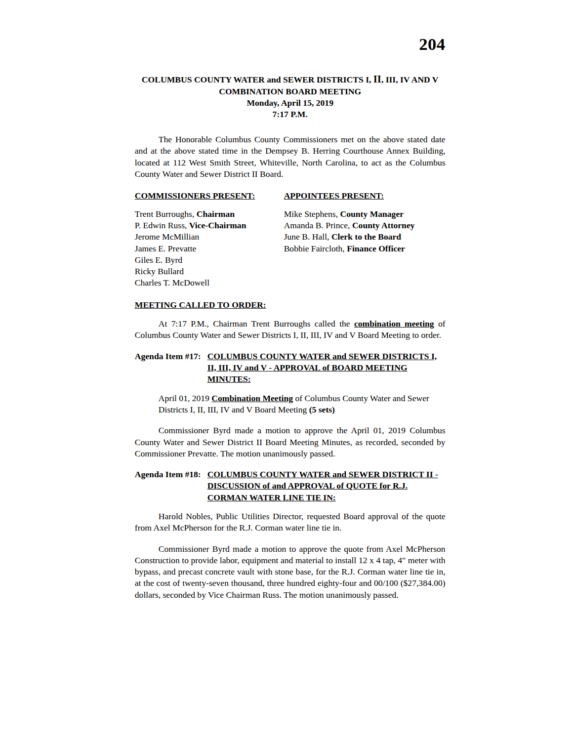204
COLUMBUS COUNTY WATER and SEWER DISTRICTS I, II, III, IV AND V
COMBINATION BOARD MEETING
Monday, April 15, 2019
7:17 P.M.
The Honorable Columbus County Commissioners met on the above stated date and at the above stated time in the Dempsey B. Herring Courthouse Annex Building, located at 112 West Smith Street, Whiteville, North Carolina, to act as the Columbus County Water and Sewer District II Board.
| COMMISSIONERS PRESENT: | APPOINTEES PRESENT: |
| Trent Burroughs, Chairman | Mike Stephens, County Manager |
| P. Edwin Russ, Vice-Chairman | Amanda B. Prince, County Attorney |
| Jerome McMillian | June B. Hall, Clerk to the Board |
| James E. Prevatte | Bobbie Faircloth, Finance Officer |
| Giles E. Byrd | |
| Ricky Bullard | |
| Charles T. McDowell | |
MEETING CALLED TO ORDER:
At 7:17 P.M., Chairman Trent Burroughs called the combination meeting of Columbus County Water and Sewer Districts I, II, III, IV and V Board Meeting to order.
| Agenda Item #17: | COLUMBUS COUNTY WATER and SEWER DISTRICTS I, II, III, IV and V - APPROVAL of BOARD MEETING MINUTES: |
April 01, 2019 Combination Meeting of Columbus County Water and Sewer Districts I, II, III, IV and V Board Meeting (5 sets)
Commissioner Byrd made a motion to approve the April 01, 2019 Columbus County Water and Sewer District II Board Meeting Minutes, as recorded, seconded by Commissioner Prevatte. The motion unanimously passed.
| Agenda Item #18: | COLUMBUS COUNTY WATER and SEWER DISTRICT II - DISCUSSION of and APPROVAL of QUOTE for R.J. CORMAN WATER LINE TIE IN: |
Harold Nobles, Public Utilities Director, requested Board approval of the quote from Axel McPherson for the R.J. Corman water line tie in.
Commissioner Byrd made a motion to approve the quote from Axel McPherson Construction to provide labor, equipment and material to install 12 x 4 tap, 4" meter with bypass, and precast concrete vault with stone base, for the R.J. Corman water line tie in, at the cost of twenty-seven thousand, three hundred eighty-four and 00/100 ($27,384.00) dollars, seconded by Vice Chairman Russ. The motion unanimously passed.